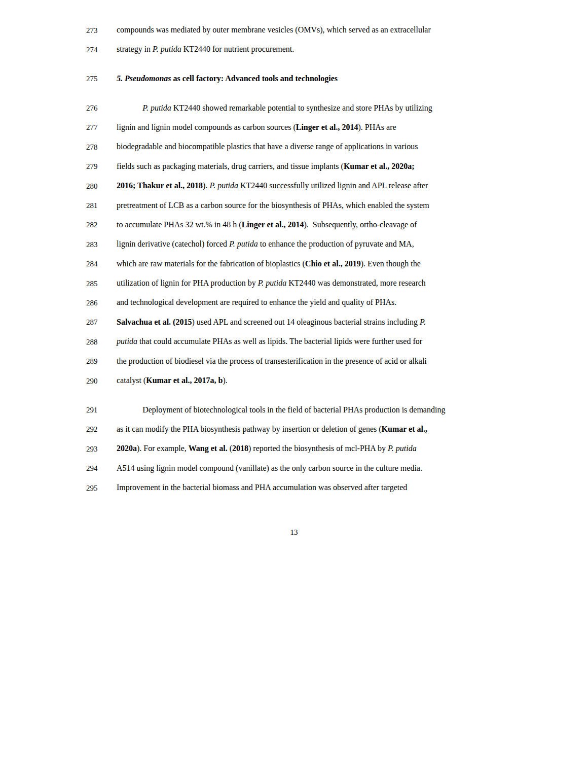273
compounds was mediated by outer membrane vesicles (OMVs), which served as an extracellular
274
strategy in P. putida KT2440 for nutrient procurement.
275
5. Pseudomonas as cell factory: Advanced tools and technologies
276
P. putida KT2440 showed remarkable potential to synthesize and store PHAs by utilizing
277
lignin and lignin model compounds as carbon sources (Linger et al., 2014). PHAs are
278
biodegradable and biocompatible plastics that have a diverse range of applications in various
279
fields such as packaging materials, drug carriers, and tissue implants (Kumar et al., 2020a;
280
2016; Thakur et al., 2018). P. putida KT2440 successfully utilized lignin and APL release after
281
pretreatment of LCB as a carbon source for the biosynthesis of PHAs, which enabled the system
282
to accumulate PHAs 32 wt.% in 48 h (Linger et al., 2014). Subsequently, ortho-cleavage of
283
lignin derivative (catechol) forced P. putida to enhance the production of pyruvate and MA,
284
which are raw materials for the fabrication of bioplastics (Chio et al., 2019). Even though the
285
utilization of lignin for PHA production by P. putida KT2440 was demonstrated, more research
286
and technological development are required to enhance the yield and quality of PHAs.
287
Salvachua et al. (2015) used APL and screened out 14 oleaginous bacterial strains including P.
288
putida that could accumulate PHAs as well as lipids. The bacterial lipids were further used for
289
the production of biodiesel via the process of transesterification in the presence of acid or alkali
290
catalyst (Kumar et al., 2017a, b).
291
Deployment of biotechnological tools in the field of bacterial PHAs production is demanding
292
as it can modify the PHA biosynthesis pathway by insertion or deletion of genes (Kumar et al.,
293
2020a). For example, Wang et al. (2018) reported the biosynthesis of mcl-PHA by P. putida
294
A514 using lignin model compound (vanillate) as the only carbon source in the culture media.
295
Improvement in the bacterial biomass and PHA accumulation was observed after targeted
13